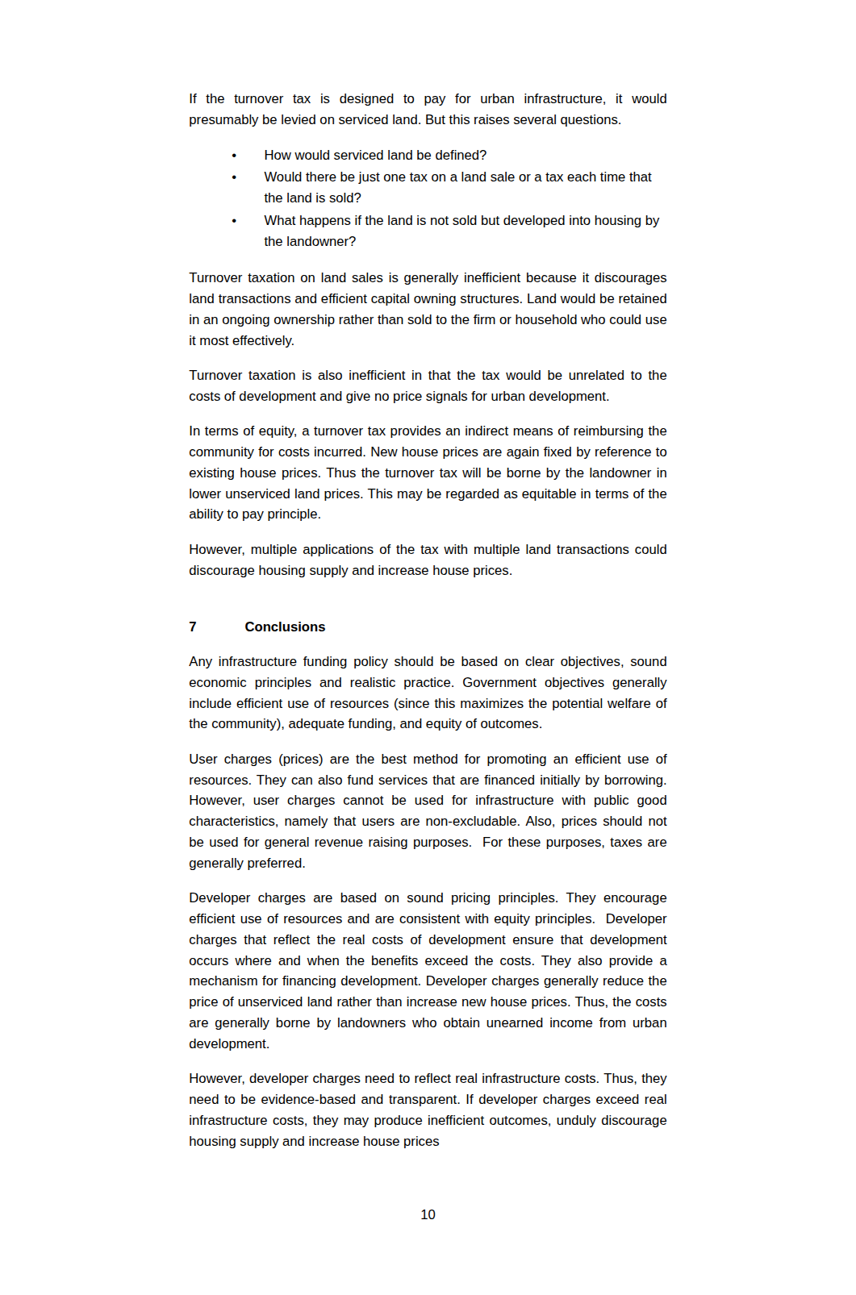If the turnover tax is designed to pay for urban infrastructure, it would presumably be levied on serviced land. But this raises several questions.
How would serviced land be defined?
Would there be just one tax on a land sale or a tax each time that the land is sold?
What happens if the land is not sold but developed into housing by the landowner?
Turnover taxation on land sales is generally inefficient because it discourages land transactions and efficient capital owning structures. Land would be retained in an ongoing ownership rather than sold to the firm or household who could use it most effectively.
Turnover taxation is also inefficient in that the tax would be unrelated to the costs of development and give no price signals for urban development.
In terms of equity, a turnover tax provides an indirect means of reimbursing the community for costs incurred. New house prices are again fixed by reference to existing house prices. Thus the turnover tax will be borne by the landowner in lower unserviced land prices. This may be regarded as equitable in terms of the ability to pay principle.
However, multiple applications of the tax with multiple land transactions could discourage housing supply and increase house prices.
7 Conclusions
Any infrastructure funding policy should be based on clear objectives, sound economic principles and realistic practice. Government objectives generally include efficient use of resources (since this maximizes the potential welfare of the community), adequate funding, and equity of outcomes.
User charges (prices) are the best method for promoting an efficient use of resources. They can also fund services that are financed initially by borrowing. However, user charges cannot be used for infrastructure with public good characteristics, namely that users are non-excludable. Also, prices should not be used for general revenue raising purposes. For these purposes, taxes are generally preferred.
Developer charges are based on sound pricing principles. They encourage efficient use of resources and are consistent with equity principles. Developer charges that reflect the real costs of development ensure that development occurs where and when the benefits exceed the costs. They also provide a mechanism for financing development. Developer charges generally reduce the price of unserviced land rather than increase new house prices. Thus, the costs are generally borne by landowners who obtain unearned income from urban development.
However, developer charges need to reflect real infrastructure costs. Thus, they need to be evidence-based and transparent. If developer charges exceed real infrastructure costs, they may produce inefficient outcomes, unduly discourage housing supply and increase house prices
10